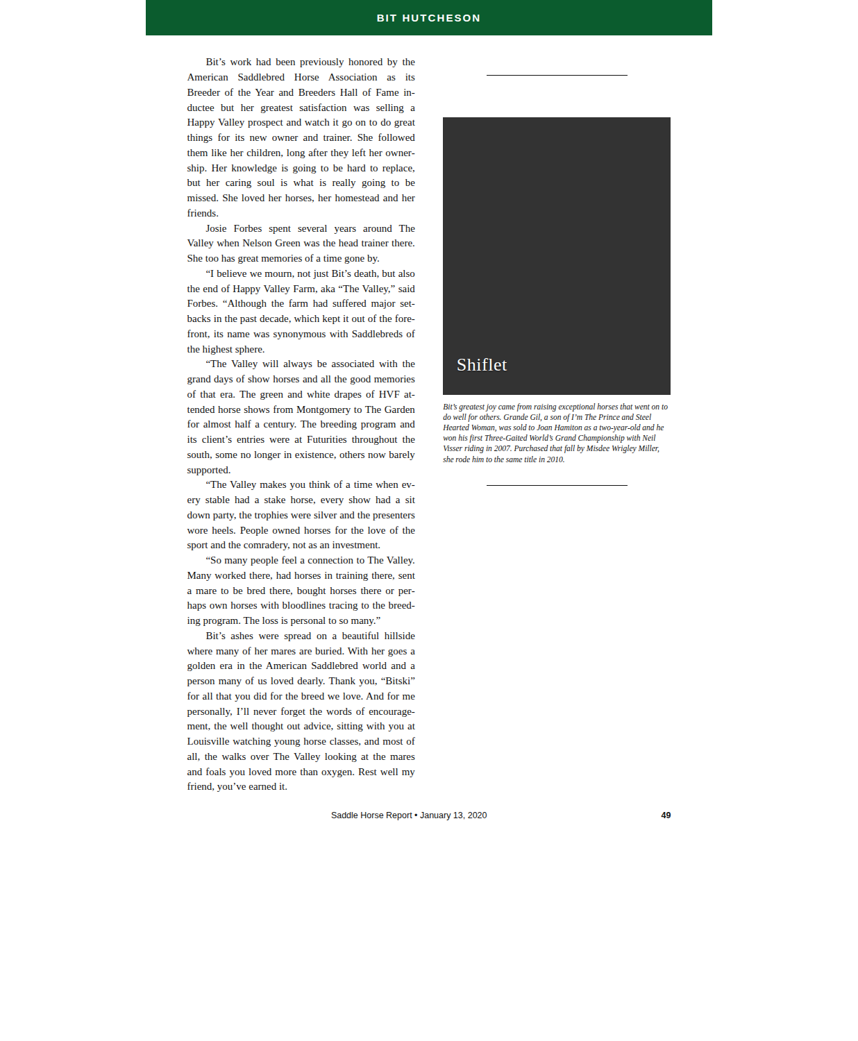BIT HUTCHESON
Bit’s work had been previously honored by the American Saddlebred Horse Association as its Breeder of the Year and Breeders Hall of Fame inductee but her greatest satisfaction was selling a Happy Valley prospect and watch it go on to do great things for its new owner and trainer. She followed them like her children, long after they left her ownership. Her knowledge is going to be hard to replace, but her caring soul is what is really going to be missed. She loved her horses, her homestead and her friends.
Josie Forbes spent several years around The Valley when Nelson Green was the head trainer there. She too has great memories of a time gone by.
“I believe we mourn, not just Bit’s death, but also the end of Happy Valley Farm, aka “The Valley,” said Forbes. “Although the farm had suffered major setbacks in the past decade, which kept it out of the forefront, its name was synonymous with Saddlebreds of the highest sphere.
“The Valley will always be associated with the grand days of show horses and all the good memories of that era. The green and white drapes of HVF attended horse shows from Montgomery to The Garden for almost half a century. The breeding program and its client’s entries were at Futurities throughout the south, some no longer in existence, others now barely supported.
“The Valley makes you think of a time when every stable had a stake horse, every show had a sit down party, the trophies were silver and the presenters wore heels. People owned horses for the love of the sport and the comradery, not as an investment.
“So many people feel a connection to The Valley. Many worked there, had horses in training there, sent a mare to be bred there, bought horses there or perhaps own horses with bloodlines tracing to the breeding program. The loss is personal to so many.”
Bit’s ashes were spread on a beautiful hillside where many of her mares are buried. With her goes a golden era in the American Saddlebred world and a person many of us loved dearly. Thank you, “Bitski” for all that you did for the breed we love. And for me personally, I’ll never forget the words of encouragement, the well thought out advice, sitting with you at Louisville watching young horse classes, and most of all, the walks over The Valley looking at the mares and foals you loved more than oxygen. Rest well my friend, you’ve earned it.
Shiflet
Bit’s greatest joy came from raising exceptional horses that went on to do well for others. Grande Gil, a son of I’m The Prince and Steel Hearted Woman, was sold to Joan Hamiton as a two-year-old and he won his first Three-Gaited World’s Grand Championship with Neil Visser riding in 2007. Purchased that fall by Misdee Wrigley Miller, she rode him to the same title in 2010.
Saddle Horse Report • January 13, 2020
49